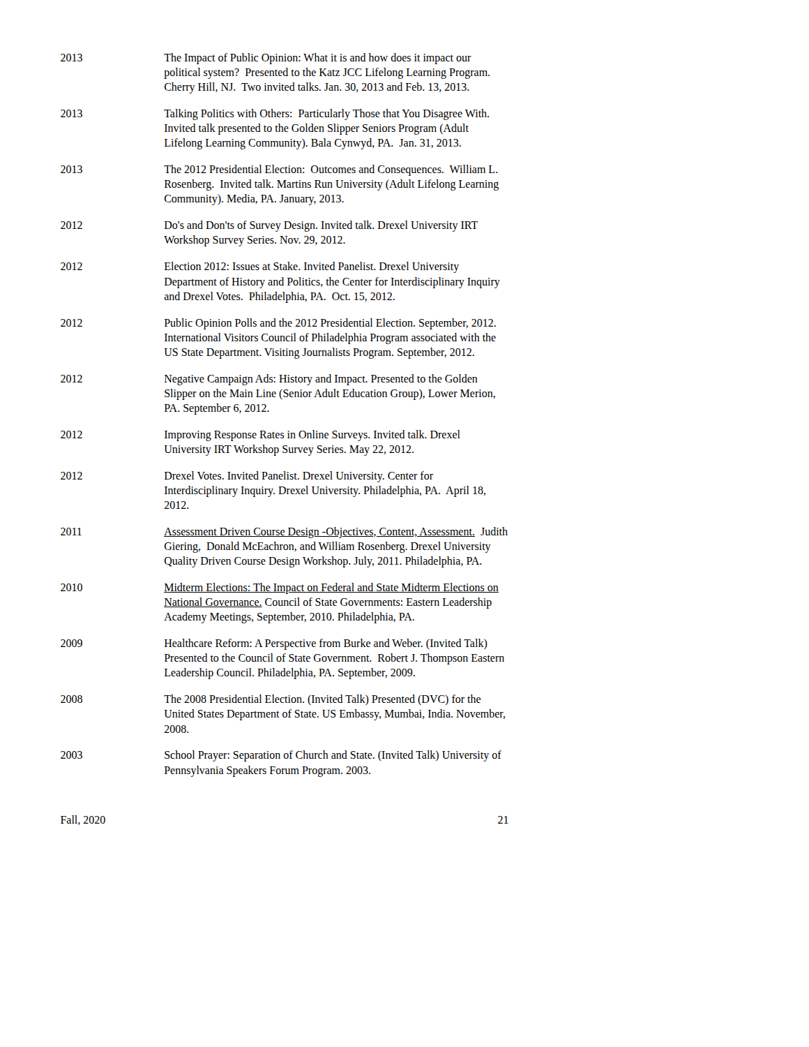| 2013 | The Impact of Public Opinion: What it is and how does it impact our political system? Presented to the Katz JCC Lifelong Learning Program. Cherry Hill, NJ. Two invited talks. Jan. 30, 2013 and Feb. 13, 2013. |
| 2013 | Talking Politics with Others: Particularly Those that You Disagree With. Invited talk presented to the Golden Slipper Seniors Program (Adult Lifelong Learning Community). Bala Cynwyd, PA. Jan. 31, 2013. |
| 2013 | The 2012 Presidential Election: Outcomes and Consequences. William L. Rosenberg. Invited talk. Martins Run University (Adult Lifelong Learning Community). Media, PA. January, 2013. |
| 2012 | Do's and Don'ts of Survey Design. Invited talk. Drexel University IRT Workshop Survey Series. Nov. 29, 2012. |
| 2012 | Election 2012: Issues at Stake. Invited Panelist. Drexel University Department of History and Politics, the Center for Interdisciplinary Inquiry and Drexel Votes. Philadelphia, PA. Oct. 15, 2012. |
| 2012 | Public Opinion Polls and the 2012 Presidential Election. September, 2012. International Visitors Council of Philadelphia Program associated with the US State Department. Visiting Journalists Program. September, 2012. |
| 2012 | Negative Campaign Ads: History and Impact. Presented to the Golden Slipper on the Main Line (Senior Adult Education Group), Lower Merion, PA. September 6, 2012. |
| 2012 | Improving Response Rates in Online Surveys. Invited talk. Drexel University IRT Workshop Survey Series. May 22, 2012. |
| 2012 | Drexel Votes. Invited Panelist. Drexel University. Center for Interdisciplinary Inquiry. Drexel University. Philadelphia, PA. April 18, 2012. |
| 2011 | Assessment Driven Course Design -Objectives, Content, Assessment. Judith Giering, Donald McEachron, and William Rosenberg. Drexel University Quality Driven Course Design Workshop. July, 2011. Philadelphia, PA. |
| 2010 | Midterm Elections: The Impact on Federal and State Midterm Elections on National Governance. Council of State Governments: Eastern Leadership Academy Meetings, September, 2010. Philadelphia, PA. |
| 2009 | Healthcare Reform: A Perspective from Burke and Weber. (Invited Talk) Presented to the Council of State Government. Robert J. Thompson Eastern Leadership Council. Philadelphia, PA. September, 2009. |
| 2008 | The 2008 Presidential Election. (Invited Talk) Presented (DVC) for the United States Department of State. US Embassy, Mumbai, India. November, 2008. |
| 2003 | School Prayer: Separation of Church and State. (Invited Talk) University of Pennsylvania Speakers Forum Program. 2003. |
Fall, 2020
21